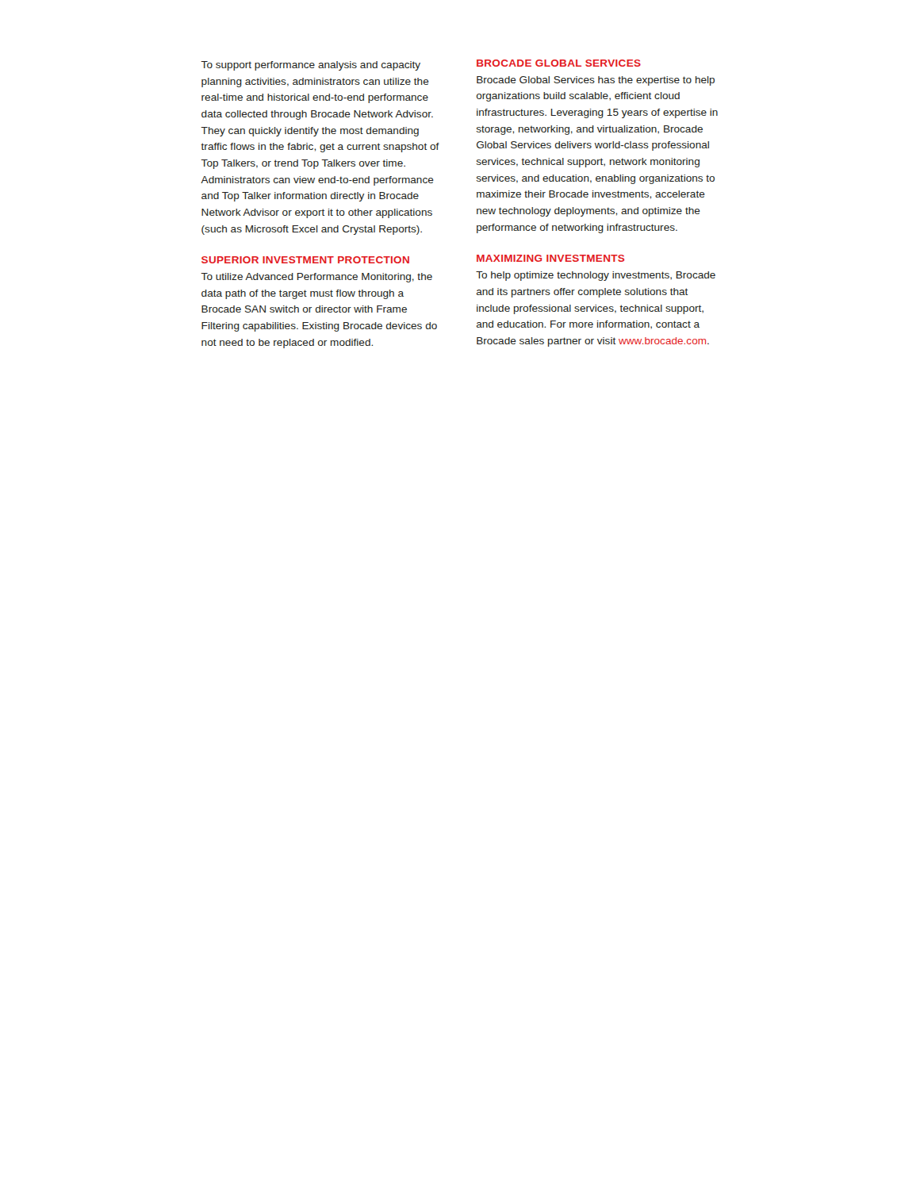To support performance analysis and capacity planning activities, administrators can utilize the real-time and historical end-to-end performance data collected through Brocade Network Advisor. They can quickly identify the most demanding traffic flows in the fabric, get a current snapshot of Top Talkers, or trend Top Talkers over time. Administrators can view end-to-end performance and Top Talker information directly in Brocade Network Advisor or export it to other applications (such as Microsoft Excel and Crystal Reports).
Superior Investment Protection
To utilize Advanced Performance Monitoring, the data path of the target must flow through a Brocade SAN switch or director with Frame Filtering capabilities. Existing Brocade devices do not need to be replaced or modified.
Brocade Global Services
Brocade Global Services has the expertise to help organizations build scalable, efficient cloud infrastructures. Leveraging 15 years of expertise in storage, networking, and virtualization, Brocade Global Services delivers world-class professional services, technical support, network monitoring services, and education, enabling organizations to maximize their Brocade investments, accelerate new technology deployments, and optimize the performance of networking infrastructures.
Maximizing Investments
To help optimize technology investments, Brocade and its partners offer complete solutions that include professional services, technical support, and education. For more information, contact a Brocade sales partner or visit www.brocade.com.